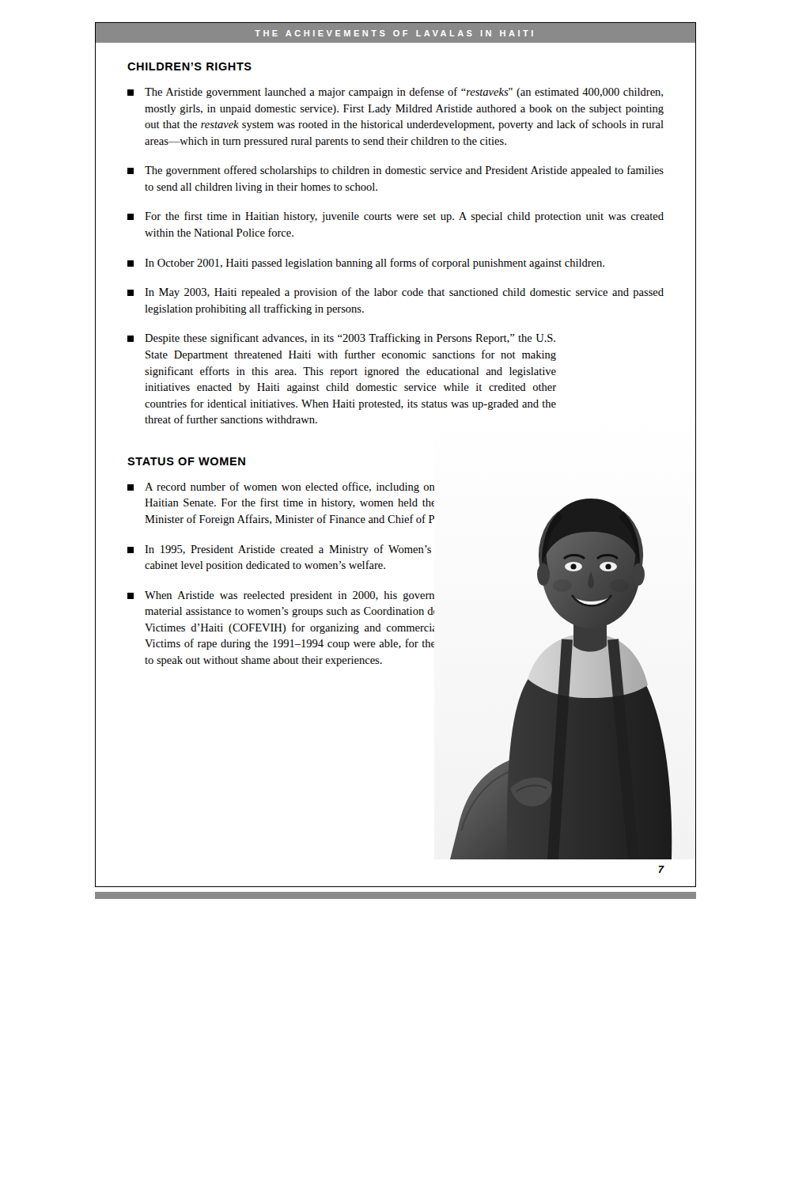THE ACHIEVEMENTS OF LAVALAS IN HAITI
CHILDREN’S RIGHTS
The Aristide government launched a major campaign in defense of “restaveks" (an estimated 400,000 children, mostly girls, in unpaid domestic service). First Lady Mildred Aristide authored a book on the subject pointing out that the restavek system was rooted in the historical underdevelopment, poverty and lack of schools in rural areas—which in turn pressured rural parents to send their children to the cities.
The government offered scholarships to children in domestic service and President Aristide appealed to families to send all children living in their homes to school.
For the first time in Haitian history, juvenile courts were set up. A special child protection unit was created within the National Police force.
In October 2001, Haiti passed legislation banning all forms of corporal punishment against children.
In May 2003, Haiti repealed a provision of the labor code that sanctioned child domestic service and passed legislation prohibiting all trafficking in persons.
Despite these significant advances, in its “2003 Trafficking in Persons Report,” the U.S. State Department threatened Haiti with further economic sanctions for not making significant efforts in this area. This report ignored the educational and legislative initiatives enacted by Haiti against child domestic service while it credited other countries for identical initiatives. When Haiti protested, its status was up-graded and the threat of further sanctions withdrawn.
STATUS OF WOMEN
A record number of women won elected office, including one third of the seats in the Haitian Senate. For the first time in history, women held the posts of Prime Minister, Minister of Foreign Affairs, Minister of Finance and Chief of Police.
In 1995, President Aristide created a Ministry of Women’s Affairs—a cabinet level position dedicated to women’s welfare.
When Aristide was reelected president in 2000, his government gave material assistance to women’s groups such as Coordination des Femmes Victimes d’Haiti (COFEVIH) for organizing and commercial projects. Victims of rape during the 1991–1994 coup were able, for the first time, to speak out without shame about their experiences.
7